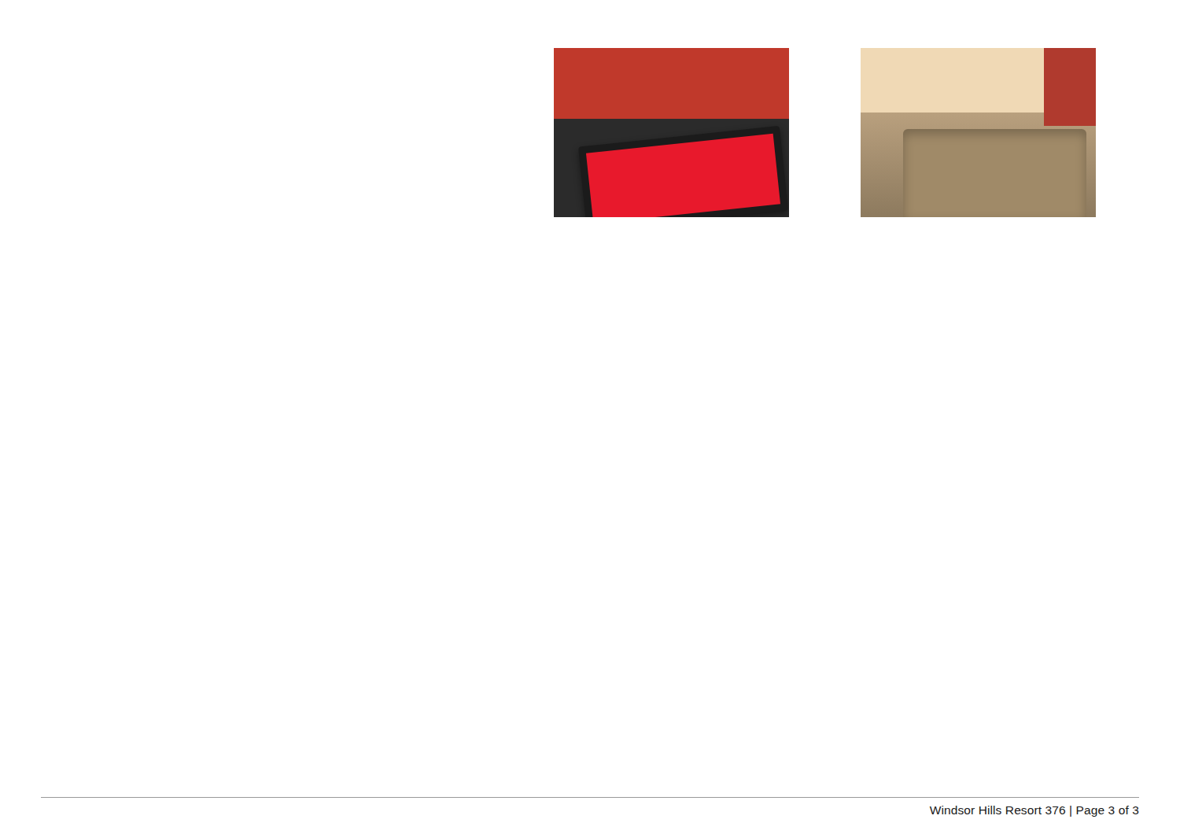Windsor Hills Resort 376 | Page 3 of 3